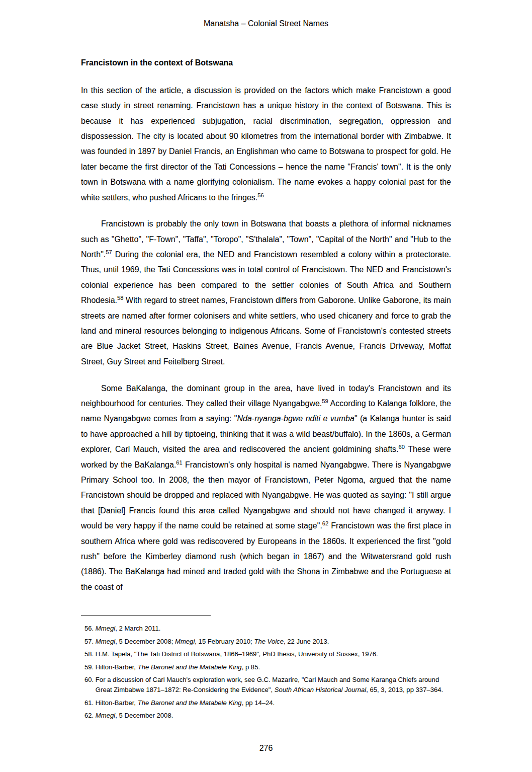Manatsha – Colonial Street Names
Francistown in the context of Botswana
In this section of the article, a discussion is provided on the factors which make Francistown a good case study in street renaming. Francistown has a unique history in the context of Botswana. This is because it has experienced subjugation, racial discrimination, segregation, oppression and dispossession. The city is located about 90 kilometres from the international border with Zimbabwe. It was founded in 1897 by Daniel Francis, an Englishman who came to Botswana to prospect for gold. He later became the first director of the Tati Concessions – hence the name "Francis' town". It is the only town in Botswana with a name glorifying colonialism. The name evokes a happy colonial past for the white settlers, who pushed Africans to the fringes.56
Francistown is probably the only town in Botswana that boasts a plethora of informal nicknames such as "Ghetto", "F-Town", "Taffa", "Toropo", "S'thalala", "Town", "Capital of the North" and "Hub to the North".57 During the colonial era, the NED and Francistown resembled a colony within a protectorate. Thus, until 1969, the Tati Concessions was in total control of Francistown. The NED and Francistown's colonial experience has been compared to the settler colonies of South Africa and Southern Rhodesia.58 With regard to street names, Francistown differs from Gaborone. Unlike Gaborone, its main streets are named after former colonisers and white settlers, who used chicanery and force to grab the land and mineral resources belonging to indigenous Africans. Some of Francistown's contested streets are Blue Jacket Street, Haskins Street, Baines Avenue, Francis Avenue, Francis Driveway, Moffat Street, Guy Street and Feitelberg Street.
Some BaKalanga, the dominant group in the area, have lived in today's Francistown and its neighbourhood for centuries. They called their village Nyangabgwe.59 According to Kalanga folklore, the name Nyangabgwe comes from a saying: "Nda-nyanga-bgwe nditi e vumba" (a Kalanga hunter is said to have approached a hill by tiptoeing, thinking that it was a wild beast/buffalo). In the 1860s, a German explorer, Carl Mauch, visited the area and rediscovered the ancient goldmining shafts.60 These were worked by the BaKalanga.61 Francistown's only hospital is named Nyangabgwe. There is Nyangabgwe Primary School too. In 2008, the then mayor of Francistown, Peter Ngoma, argued that the name Francistown should be dropped and replaced with Nyangabgwe. He was quoted as saying: "I still argue that [Daniel] Francis found this area called Nyangabgwe and should not have changed it anyway. I would be very happy if the name could be retained at some stage".62 Francistown was the first place in southern Africa where gold was rediscovered by Europeans in the 1860s. It experienced the first "gold rush" before the Kimberley diamond rush (which began in 1867) and the Witwatersrand gold rush (1886). The BaKalanga had mined and traded gold with the Shona in Zimbabwe and the Portuguese at the coast of
Mmegi, 2 March 2011.
Mmegi, 5 December 2008; Mmegi, 15 February 2010; The Voice, 22 June 2013.
H.M. Tapela, "The Tati District of Botswana, 1866–1969", PhD thesis, University of Sussex, 1976.
Hilton-Barber, The Baronet and the Matabele King, p 85.
For a discussion of Carl Mauch's exploration work, see G.C. Mazarire, "Carl Mauch and Some Karanga Chiefs around Great Zimbabwe 1871–1872: Re-Considering the Evidence", South African Historical Journal, 65, 3, 2013, pp 337–364.
Hilton-Barber, The Baronet and the Matabele King, pp 14–24.
Mmegi, 5 December 2008.
276